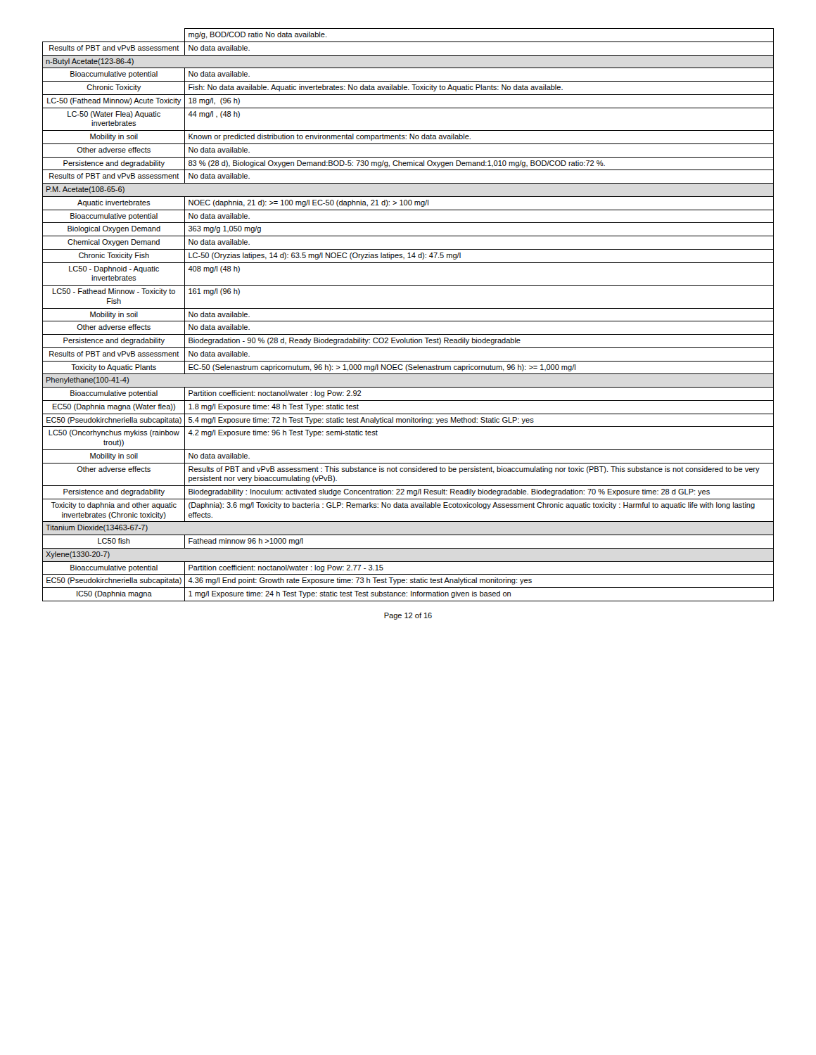| | mg/g, BOD/COD ratio No data available. |
| Results of PBT and vPvB assessment | No data available. |
| n-Butyl Acetate(123-86-4) |
| Bioaccumulative potential | No data available. |
| Chronic Toxicity | Fish: No data available. Aquatic invertebrates: No data available. Toxicity to Aquatic Plants: No data available. |
| LC-50 (Fathead Minnow) Acute Toxicity | 18 mg/l, (96 h) |
| LC-50 (Water Flea) Aquatic invertebrates | 44 mg/l , (48 h) |
| Mobility in soil | Known or predicted distribution to environmental compartments: No data available. |
| Other adverse effects | No data available. |
| Persistence and degradability | 83 % (28 d), Biological Oxygen Demand:BOD-5: 730 mg/g, Chemical Oxygen Demand:1,010 mg/g, BOD/COD ratio:72 %. |
| Results of PBT and vPvB assessment | No data available. |
| P.M. Acetate(108-65-6) |
| Aquatic invertebrates | NOEC (daphnia, 21 d): >= 100 mg/l EC-50 (daphnia, 21 d): > 100 mg/l |
| Bioaccumulative potential | No data available. |
| Biological Oxygen Demand | 363 mg/g 1,050 mg/g |
| Chemical Oxygen Demand | No data available. |
| Chronic Toxicity Fish | LC-50 (Oryzias latipes, 14 d): 63.5 mg/l NOEC (Oryzias latipes, 14 d): 47.5 mg/l |
| LC50 - Daphnoid - Aquatic invertebrates | 408 mg/l (48 h) |
| LC50 - Fathead Minnow - Toxicity to Fish | 161 mg/l (96 h) |
| Mobility in soil | No data available. |
| Other adverse effects | No data available. |
| Persistence and degradability | Biodegradation - 90 % (28 d, Ready Biodegradability: CO2 Evolution Test) Readily biodegradable |
| Results of PBT and vPvB assessment | No data available. |
| Toxicity to Aquatic Plants | EC-50 (Selenastrum capricornutum, 96 h): > 1,000 mg/l NOEC (Selenastrum capricornutum, 96 h): >= 1,000 mg/l |
| Phenylethane(100-41-4) |
| Bioaccumulative potential | Partition coefficient: noctanol/water : log Pow: 2.92 |
| EC50 (Daphnia magna (Water flea)) | 1.8 mg/l Exposure time: 48 h Test Type: static test |
| EC50 (Pseudokirchneriella subcapitata) | 5.4 mg/l Exposure time: 72 h Test Type: static test Analytical monitoring: yes Method: Static GLP: yes |
| LC50 (Oncorhynchus mykiss (rainbow trout)) | 4.2 mg/l Exposure time: 96 h Test Type: semi-static test |
| Mobility in soil | No data available. |
| Other adverse effects | Results of PBT and vPvB assessment : This substance is not considered to be persistent, bioaccumulating nor toxic (PBT). This substance is not considered to be very persistent nor very bioaccumulating (vPvB). |
| Persistence and degradability | Biodegradability : Inoculum: activated sludge Concentration: 22 mg/l Result: Readily biodegradable. Biodegradation: 70 % Exposure time: 28 d GLP: yes |
| Toxicity to daphnia and other aquatic invertebrates (Chronic toxicity) | (Daphnia): 3.6 mg/l Toxicity to bacteria : GLP: Remarks: No data available Ecotoxicology Assessment Chronic aquatic toxicity : Harmful to aquatic life with long lasting effects. |
| Titanium Dioxide(13463-67-7) |
| LC50 fish | Fathead minnow 96 h >1000 mg/l |
| Xylene(1330-20-7) |
| Bioaccumulative potential | Partition coefficient: noctanol/water : log Pow: 2.77 - 3.15 |
| EC50 (Pseudokirchneriella subcapitata) | 4.36 mg/l End point: Growth rate Exposure time: 73 h Test Type: static test Analytical monitoring: yes |
| IC50 (Daphnia magna | 1 mg/l Exposure time: 24 h Test Type: static test Test substance: Information given is based on |
Page 12 of 16